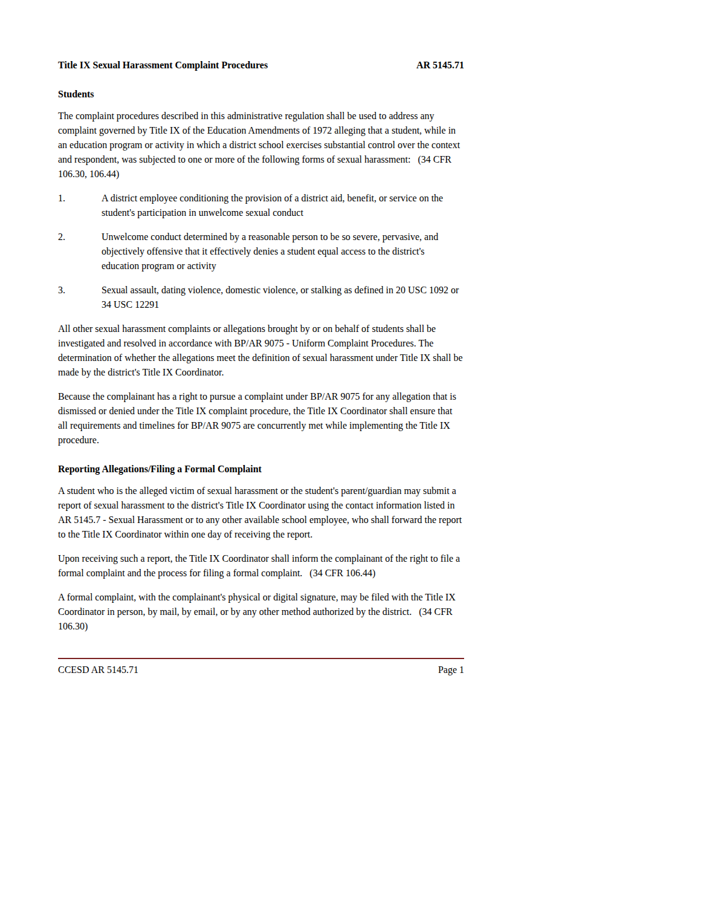Title IX Sexual Harassment Complaint Procedures AR 5145.71
Students
The complaint procedures described in this administrative regulation shall be used to address any complaint governed by Title IX of the Education Amendments of 1972 alleging that a student, while in an education program or activity in which a district school exercises substantial control over the context and respondent, was subjected to one or more of the following forms of sexual harassment: (34 CFR 106.30, 106.44)
1. A district employee conditioning the provision of a district aid, benefit, or service on the student's participation in unwelcome sexual conduct
2. Unwelcome conduct determined by a reasonable person to be so severe, pervasive, and objectively offensive that it effectively denies a student equal access to the district's education program or activity
3. Sexual assault, dating violence, domestic violence, or stalking as defined in 20 USC 1092 or 34 USC 12291
All other sexual harassment complaints or allegations brought by or on behalf of students shall be investigated and resolved in accordance with BP/AR 9075 - Uniform Complaint Procedures. The determination of whether the allegations meet the definition of sexual harassment under Title IX shall be made by the district's Title IX Coordinator.
Because the complainant has a right to pursue a complaint under BP/AR 9075 for any allegation that is dismissed or denied under the Title IX complaint procedure, the Title IX Coordinator shall ensure that all requirements and timelines for BP/AR 9075 are concurrently met while implementing the Title IX procedure.
Reporting Allegations/Filing a Formal Complaint
A student who is the alleged victim of sexual harassment or the student's parent/guardian may submit a report of sexual harassment to the district's Title IX Coordinator using the contact information listed in AR 5145.7 - Sexual Harassment or to any other available school employee, who shall forward the report to the Title IX Coordinator within one day of receiving the report.
Upon receiving such a report, the Title IX Coordinator shall inform the complainant of the right to file a formal complaint and the process for filing a formal complaint. (34 CFR 106.44)
A formal complaint, with the complainant's physical or digital signature, may be filed with the Title IX Coordinator in person, by mail, by email, or by any other method authorized by the district. (34 CFR 106.30)
CCESD AR 5145.71 Page 1